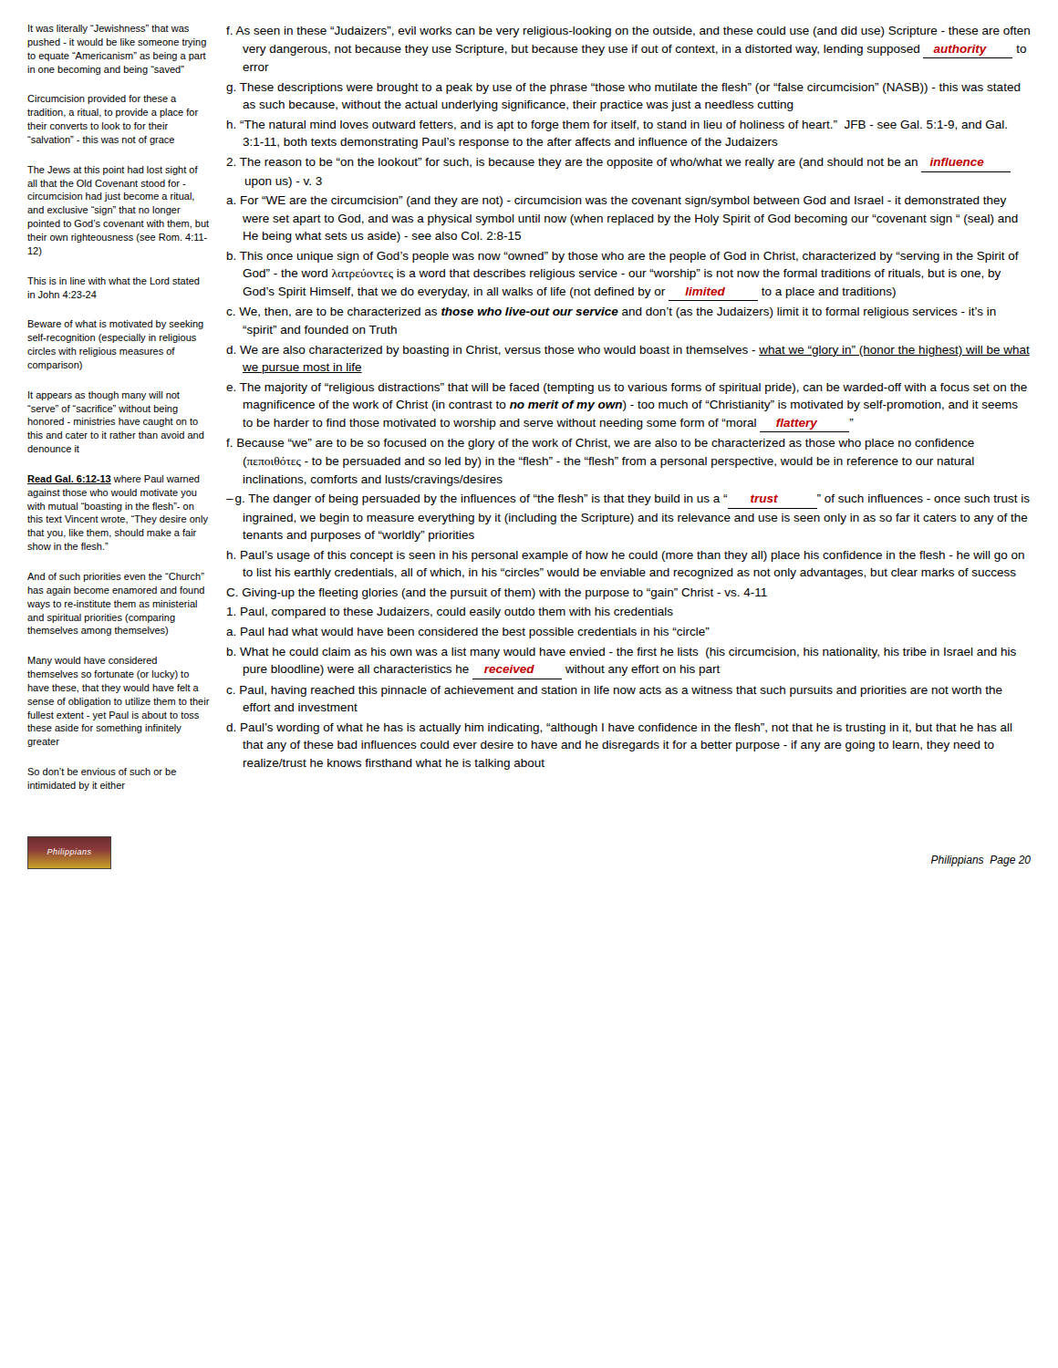It was literally “Jewishness” that was pushed - it would be like someone trying to equate “Americanism” as being a part in one becoming and being “saved”
Circumcision provided for these a tradition, a ritual, to provide a place for their converts to look to for their “salvation” - this was not of grace
The Jews at this point had lost sight of all that the Old Covenant stood for - circumcision had just become a ritual, and exclusive “sign” that no longer pointed to God’s covenant with them, but their own righteousness (see Rom. 4:11-12)
This is in line with what the Lord stated in John 4:23-24
Beware of what is motivated by seeking self-recognition (especially in religious circles with religious measures of comparison)
It appears as though many will not “serve” of “sacrifice” without being honored - ministries have caught on to this and cater to it rather than avoid and denounce it
Read Gal. 6:12-13 where Paul warned against those who would motivate you with mutual “boasting in the flesh”- on this text Vincent wrote, “They desire only that you, like them, should make a fair show in the flesh.”
And of such priorities even the “Church” has again become enamored and found ways to re-institute them as ministerial and spiritual priorities (comparing themselves among themselves)
Many would have considered themselves so fortunate (or lucky) to have these, that they would have felt a sense of obligation to utilize them to their fullest extent - yet Paul is about to toss these aside for something infinitely greater
So don’t be envious of such or be intimidated by it either
f. As seen in these “Judaizers”, evil works can be very religious-looking on the outside, and these could use (and did use) Scripture - these are often very dangerous, not because they use Scripture, but because they use if out of context, in a distorted way, lending supposed authority to error
g. These descriptions were brought to a peak by use of the phrase “those who mutilate the flesh” (or “false circumcision” (NASB)) - this was stated as such because, without the actual underlying significance, their practice was just a needless cutting
h. “The natural mind loves outward fetters, and is apt to forge them for itself, to stand in lieu of holiness of heart.” JFB - see Gal. 5:1-9, and Gal. 3:1-11, both texts demonstrating Paul’s response to the after affects and influence of the Judaizers
2. The reason to be “on the lookout” for such, is because they are the opposite of who/what we really are (and should not be an influence upon us) - v. 3
a. For “WE are the circumcision” (and they are not) - circumcision was the covenant sign/symbol between God and Israel - it demonstrated they were set apart to God, and was a physical symbol until now (when replaced by the Holy Spirit of God becoming our “covenant sign “ (seal) and He being what sets us aside) - see also Col. 2:8-15
b. This once unique sign of God’s people was now “owned” by those who are the people of God in Christ, characterized by “serving in the Spirit of God” - the word λατρεύοντες is a word that describes religious service - our “worship” is not now the formal traditions of rituals, but is one, by God’s Spirit Himself, that we do everyday, in all walks of life (not defined by or limited to a place and traditions)
c. We, then, are to be characterized as those who live-out our service and don’t (as the Judaizers) limit it to formal religious services - it’s in “spirit” and founded on Truth
d. We are also characterized by boasting in Christ, versus those who would boast in themselves - what we “glory in” (honor the highest) will be what we pursue most in life
e. The majority of “religious distractions” that will be faced (tempting us to various forms of spiritual pride), can be warded-off with a focus set on the magnificence of the work of Christ (in contrast to no merit of my own) - too much of “Christianity” is motivated by self-promotion, and it seems to be harder to find those motivated to worship and serve without needing some form of “moral flattery”
f. Because “we” are to be so focused on the glory of the work of Christ, we are also to be characterized as those who place no confidence (πεποιθότες - to be persuaded and so led by) in the “flesh” - the “flesh” from a personal perspective, would be in reference to our natural inclinations, comforts and lusts/cravings/desires
–g. The danger of being persuaded by the influences of “the flesh” is that they build in us a “trust” of such influences - once such trust is ingrained, we begin to measure everything by it (including the Scripture) and its relevance and use is seen only in as so far it caters to any of the tenants and purposes of “worldly” priorities
h. Paul’s usage of this concept is seen in his personal example of how he could (more than they all) place his confidence in the flesh - he will go on to list his earthly credentials, all of which, in his “circles” would be enviable and recognized as not only advantages, but clear marks of success
C. Giving-up the fleeting glories (and the pursuit of them) with the purpose to “gain” Christ - vs. 4-11
1. Paul, compared to these Judaizers, could easily outdo them with his credentials
a. Paul had what would have been considered the best possible credentials in his “circle”
b. What he could claim as his own was a list many would have envied - the first he lists (his circumcision, his nationality, his tribe in Israel and his pure bloodline) were all characteristics he received without any effort on his part
c. Paul, having reached this pinnacle of achievement and station in life now acts as a witness that such pursuits and priorities are not worth the effort and investment
d. Paul’s wording of what he has is actually him indicating, “although I have confidence in the flesh”, not that he is trusting in it, but that he has all that any of these bad influences could ever desire to have and he disregards it for a better purpose - if any are going to learn, they need to realize/trust he knows firsthand what he is talking about
Philippians
Philippians Page 20